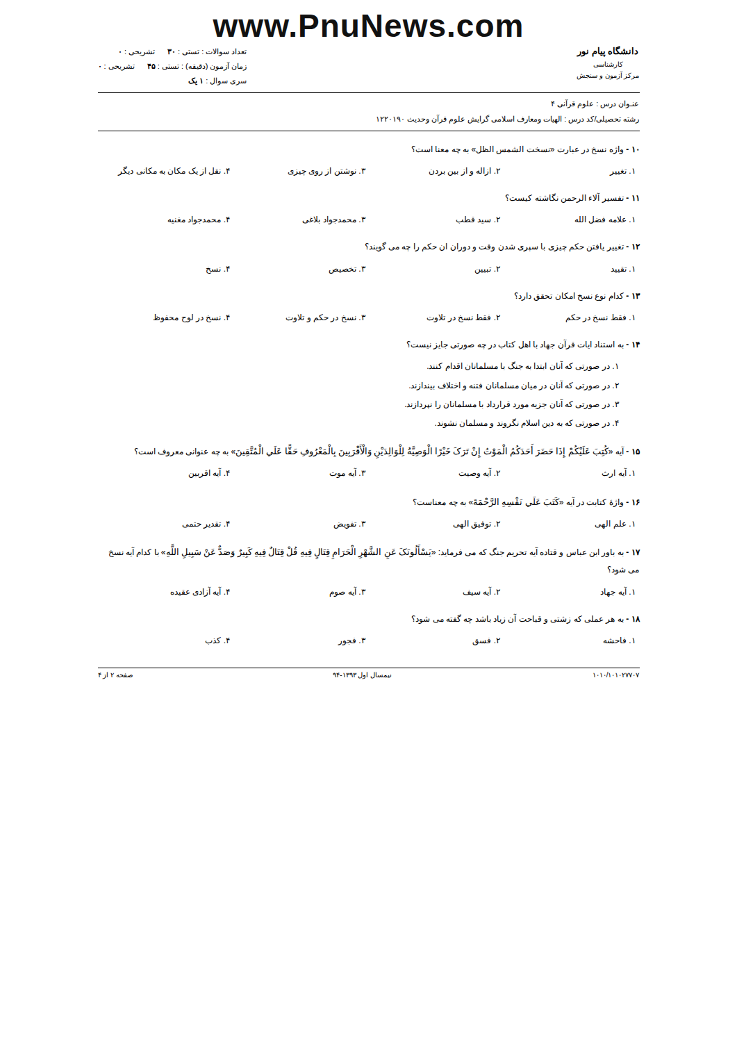www.PnuNews.com
دانشگاه پیام نور
کارشناسی
مرکز آزمون و سنجش
تعداد سوالات : تستی : ۳۰ تشریحی : ۰
زمان آزمون (دقیقه) : تستی : ۴۵ تشریحی : ۰
سری سوال : ۱ یک
عنـوان درس : علوم قرآنی ۴
رشته تحصیلی/کد درس : الهیات ومعارف اسلامی گرایش علوم قرآن وحدیث ۱۲۲۰۱۹۰
۱۰ - واژه نسخ در عبارت «نسخت الشمس الظل» به چه معنا است؟
۱. تغییر
۲. ازاله و از بین بردن
۳. نوشتن از روی چیزی
۴. نقل از یک مکان به مکانی دیگر
۱۱ - تفسیر آلاء الرحمن نگاشته کیست؟
۱. علامه فضل الله
۲. سید قطب
۳. محمدجواد بلاغی
۴. محمدجواد مغنیه
۱۲ - تغییر یافتن حکم چیزی با سپری شدن وقت و دوران ان حکم را چه می گویند؟
۱. تقیید
۲. تبیین
۳. تخصیص
۴. نسخ
۱۳ - کدام نوع نسخ امکان تحقق دارد؟
۱. فقط نسخ در حکم
۲. فقط نسخ در تلاوت
۳. نسخ در حکم و تلاوت
۴. نسخ در لوح محفوظ
۱۴ - به استناد ایات قرآن جهاد با اهل کتاب در چه صورتی جایز نیست؟
۱. در صورتی که آنان ابتدا به جنگ با مسلمانان اقدام کنند.
۲. در صورتی که آنان در میان مسلمانان فتنه و اختلاف بیندازند.
۳. در صورتی که آنان جزیه مورد قرارداد با مسلمانان را نپردازند.
۴. در صورتی که به دین اسلام نگروند و مسلمان نشوند.
۱۵ - آیه «كُتِبَ عَلَيْكُمْ إِذَا حَضَرَ أَحَدَكُمُ الْمَوْتُ إِنْ تَرَکَ خَيْرًا الْوَصِيَّةُ لِلْوَالِدَيْنِ وَالْأَقْرَبِينَ بِالْمَعْرُوفِ حَقًّا عَلَي الْمُتَّقِينَ» به چه عنوانی معروف است؟
۱. آیه ارث
۲. آیه وصیت
۳. آیه موت
۴. آیه اقربین
۱۶ - واژۀ کتابت در آیه «كَتَبَ عَلَي نَفْسِهِ الرَّحْمَةَ» به چه معناست؟
۱. علم الهی
۲. توفیق الهی
۳. تفویض
۴. تقدیر حتمی
۱۷ - به باور ابن عباس و قتاده آیه تحریم جنگ که می فرماید: «يَسْأَلُونَکَ عَنِ الشَّهْرِ الْحَرَامِ قِتَالٍ فِيهِ قُلْ قِتَالٌ فِيهِ كَبِيرٌ وَصَدٌّ عَنْ سَبِيلِ اللَّهِ» با کدام آیه نسخ می شود؟
۱. آیه جهاد
۲. آیه سیف
۳. آیه صوم
۴. آیه آزادی عقیده
۱۸ - به هر عملی که زشتی و قباحت آن زیاد باشد چه گفته می شود؟
۱. فاحشه
۲. فسق
۳. فجور
۴. کذب
۱۰۱۰/۱۰۱۰۲۷۷۰۷ نیمسال اول ۱۳۹۳-۹۴ صفحه ۲ از ۴